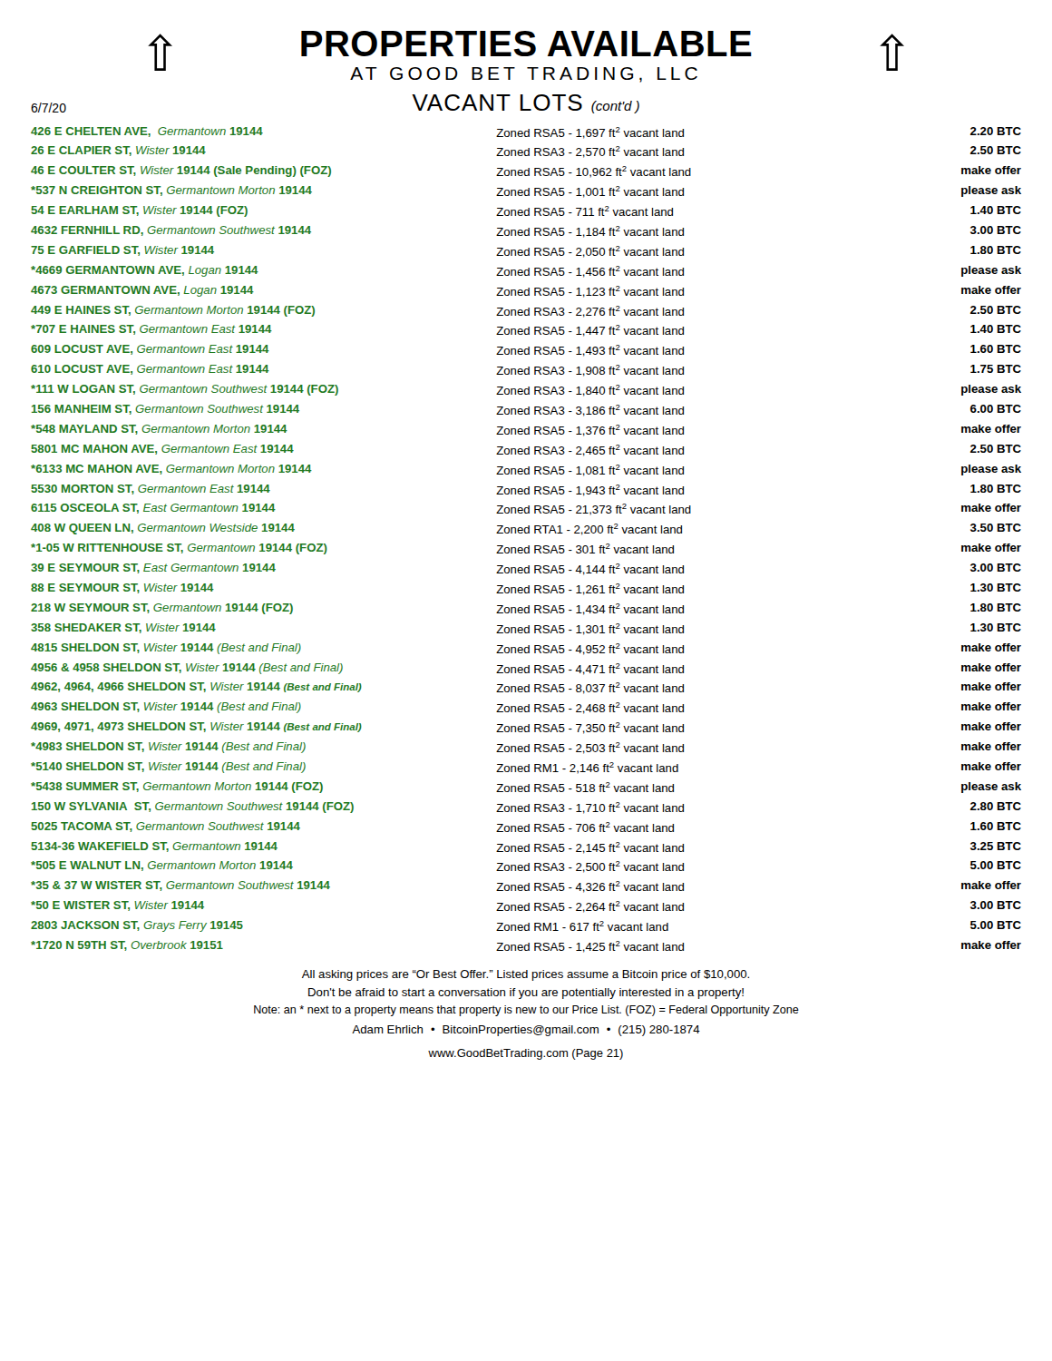⇧ ⇧
PROPERTIES AVAILABLE
AT GOOD BET TRADING, LLC
6/7/20
VACANT LOTS (cont'd )
| 426 E CHELTEN AVE, Germantown 19144 | Zoned RSA5 - 1,697 ft 2 vacant land | 2.20 BTC |
| 26 E CLAPIER ST, Wister 19144 | Zoned RSA3 - 2,570 ft 2 vacant land | 2.50 BTC |
| 46 E COULTER ST, Wister 19144 (Sale Pending) (FOZ) | Zoned RSA5 - 10,962 ft 2 vacant land | make offer |
| *537 N CREIGHTON ST, Germantown Morton 19144 | Zoned RSA5 - 1,001 ft 2 vacant land | please ask |
| 54 E EARLHAM ST, Wister 19144 (FOZ) | Zoned RSA5 - 711 ft 2 vacant land | 1.40 BTC |
| 4632 FERNHILL RD, Germantown Southwest 19144 | Zoned RSA5 - 1,184 ft 2 vacant land | 3.00 BTC |
| 75 E GARFIELD ST, Wister 19144 | Zoned RSA5 - 2,050 ft 2 vacant land | 1.80 BTC |
| *4669 GERMANTOWN AVE, Logan 19144 | Zoned RSA5 - 1,456 ft 2 vacant land | please ask |
| 4673 GERMANTOWN AVE, Logan 19144 | Zoned RSA5 - 1,123 ft 2 vacant land | make offer |
| 449 E HAINES ST, Germantown Morton 19144 (FOZ) | Zoned RSA3 - 2,276 ft 2 vacant land | 2.50 BTC |
| *707 E HAINES ST, Germantown East 19144 | Zoned RSA5 - 1,447 ft 2 vacant land | 1.40 BTC |
| 609 LOCUST AVE, Germantown East 19144 | Zoned RSA5 - 1,493 ft 2 vacant land | 1.60 BTC |
| 610 LOCUST AVE, Germantown East 19144 | Zoned RSA3 - 1,908 ft 2 vacant land | 1.75 BTC |
| *111 W LOGAN ST, Germantown Southwest 19144 (FOZ) | Zoned RSA3 - 1,840 ft 2 vacant land | please ask |
| 156 MANHEIM ST, Germantown Southwest 19144 | Zoned RSA3 - 3,186 ft 2 vacant land | 6.00 BTC |
| *548 MAYLAND ST, Germantown Morton 19144 | Zoned RSA5 - 1,376 ft 2 vacant land | make offer |
| 5801 MC MAHON AVE, Germantown East 19144 | Zoned RSA3 - 2,465 ft 2 vacant land | 2.50 BTC |
| *6133 MC MAHON AVE, Germantown Morton 19144 | Zoned RSA5 - 1,081 ft 2 vacant land | please ask |
| 5530 MORTON ST, Germantown East 19144 | Zoned RSA5 - 1,943 ft 2 vacant land | 1.80 BTC |
| 6115 OSCEOLA ST, East Germantown 19144 | Zoned RSA5 - 21,373 ft 2 vacant land | make offer |
| 408 W QUEEN LN, Germantown Westside 19144 | Zoned RTA1 - 2,200 ft 2 vacant land | 3.50 BTC |
| *1-05 W RITTENHOUSE ST, Germantown 19144 (FOZ) | Zoned RSA5 - 301 ft 2 vacant land | make offer |
| 39 E SEYMOUR ST, East Germantown 19144 | Zoned RSA5 - 4,144 ft 2 vacant land | 3.00 BTC |
| 88 E SEYMOUR ST, Wister 19144 | Zoned RSA5 - 1,261 ft 2 vacant land | 1.30 BTC |
| 218 W SEYMOUR ST, Germantown 19144 (FOZ) | Zoned RSA5 - 1,434 ft 2 vacant land | 1.80 BTC |
| 358 SHEDAKER ST, Wister 19144 | Zoned RSA5 - 1,301 ft 2 vacant land | 1.30 BTC |
| 4815 SHELDON ST, Wister 19144 (Best and Final) | Zoned RSA5 - 4,952 ft 2 vacant land | make offer |
| 4956 & 4958 SHELDON ST, Wister 19144 (Best and Final) | Zoned RSA5 - 4,471 ft 2 vacant land | make offer |
| 4962, 4964, 4966 SHELDON ST, Wister 19144 (Best and Final) | Zoned RSA5 - 8,037 ft 2 vacant land | make offer |
| 4963 SHELDON ST, Wister 19144 (Best and Final) | Zoned RSA5 - 2,468 ft 2 vacant land | make offer |
| 4969, 4971, 4973 SHELDON ST, Wister 19144 (Best and Final) | Zoned RSA5 - 7,350 ft 2 vacant land | make offer |
| *4983 SHELDON ST, Wister 19144 (Best and Final) | Zoned RSA5 - 2,503 ft 2 vacant land | make offer |
| *5140 SHELDON ST, Wister 19144 (Best and Final) | Zoned RM1 - 2,146 ft 2 vacant land | make offer |
| *5438 SUMMER ST, Germantown Morton 19144 (FOZ) | Zoned RSA5 - 518 ft 2 vacant land | please ask |
| 150 W SYLVANIA ST, Germantown Southwest 19144 (FOZ) | Zoned RSA3 - 1,710 ft 2 vacant land | 2.80 BTC |
| 5025 TACOMA ST, Germantown Southwest 19144 | Zoned RSA5 - 706 ft 2 vacant land | 1.60 BTC |
| 5134-36 WAKEFIELD ST, Germantown 19144 | Zoned RSA5 - 2,145 ft 2 vacant land | 3.25 BTC |
| *505 E WALNUT LN, Germantown Morton 19144 | Zoned RSA3 - 2,500 ft 2 vacant land | 5.00 BTC |
| *35 & 37 W WISTER ST, Germantown Southwest 19144 | Zoned RSA5 - 4,326 ft 2 vacant land | make offer |
| *50 E WISTER ST, Wister 19144 | Zoned RSA5 - 2,264 ft 2 vacant land | 3.00 BTC |
| 2803 JACKSON ST, Grays Ferry 19145 | Zoned RM1 - 617 ft 2 vacant land | 5.00 BTC |
| *1720 N 59TH ST, Overbrook 19151 | Zoned RSA5 - 1,425 ft 2 vacant land | make offer |
All asking prices are “Or Best Offer.” Listed prices assume a Bitcoin price of $10,000.
Don't be afraid to start a conversation if you are potentially interested in a property!
Note: an * next to a property means that property is new to our Price List. (FOZ) = Federal Opportunity Zone
Adam Ehrlich•BitcoinProperties@gmail.com•(215) 280-1874
www.GoodBetTrading.com (Page 21)